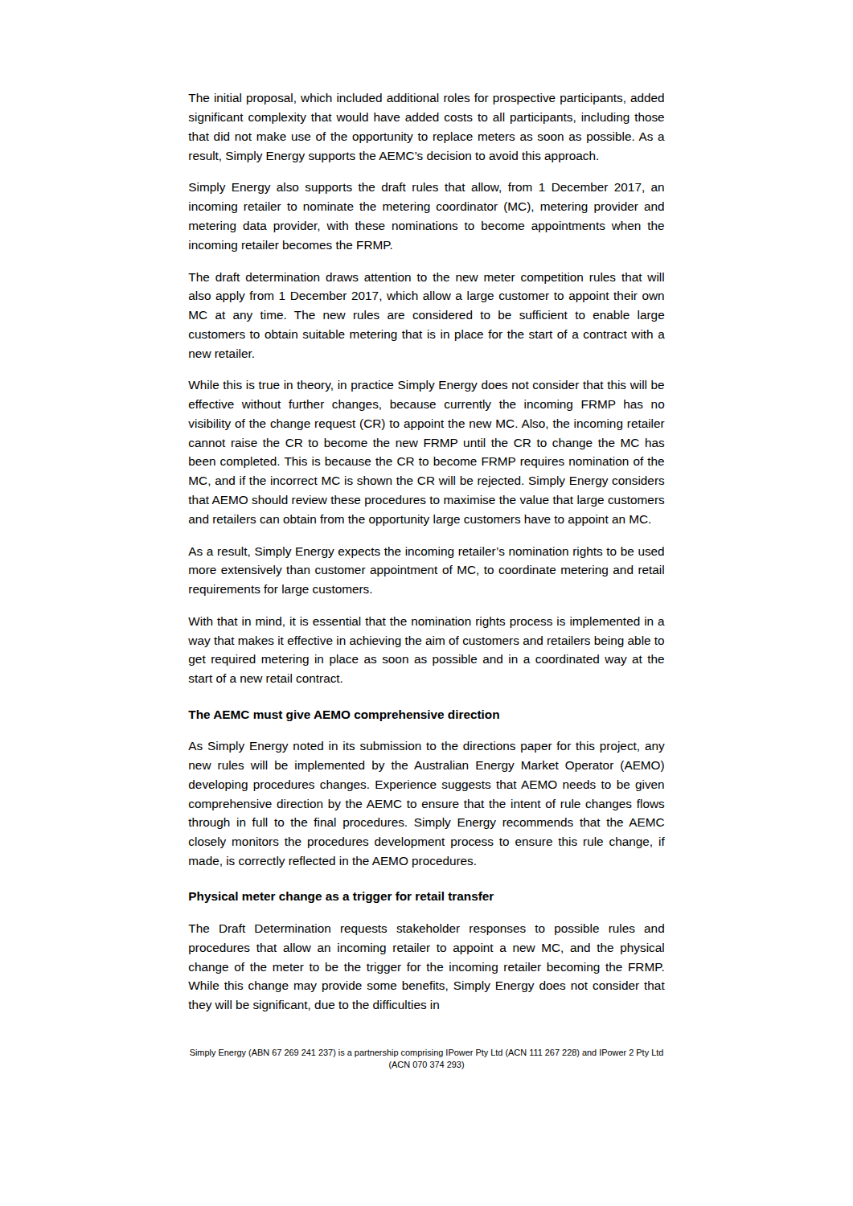The initial proposal, which included additional roles for prospective participants, added significant complexity that would have added costs to all participants, including those that did not make use of the opportunity to replace meters as soon as possible. As a result, Simply Energy supports the AEMC’s decision to avoid this approach.
Simply Energy also supports the draft rules that allow, from 1 December 2017, an incoming retailer to nominate the metering coordinator (MC), metering provider and metering data provider, with these nominations to become appointments when the incoming retailer becomes the FRMP.
The draft determination draws attention to the new meter competition rules that will also apply from 1 December 2017, which allow a large customer to appoint their own MC at any time. The new rules are considered to be sufficient to enable large customers to obtain suitable metering that is in place for the start of a contract with a new retailer.
While this is true in theory, in practice Simply Energy does not consider that this will be effective without further changes, because currently the incoming FRMP has no visibility of the change request (CR) to appoint the new MC. Also, the incoming retailer cannot raise the CR to become the new FRMP until the CR to change the MC has been completed. This is because the CR to become FRMP requires nomination of the MC, and if the incorrect MC is shown the CR will be rejected. Simply Energy considers that AEMO should review these procedures to maximise the value that large customers and retailers can obtain from the opportunity large customers have to appoint an MC.
As a result, Simply Energy expects the incoming retailer’s nomination rights to be used more extensively than customer appointment of MC, to coordinate metering and retail requirements for large customers.
With that in mind, it is essential that the nomination rights process is implemented in a way that makes it effective in achieving the aim of customers and retailers being able to get required metering in place as soon as possible and in a coordinated way at the start of a new retail contract.
The AEMC must give AEMO comprehensive direction
As Simply Energy noted in its submission to the directions paper for this project, any new rules will be implemented by the Australian Energy Market Operator (AEMO) developing procedures changes. Experience suggests that AEMO needs to be given comprehensive direction by the AEMC to ensure that the intent of rule changes flows through in full to the final procedures. Simply Energy recommends that the AEMC closely monitors the procedures development process to ensure this rule change, if made, is correctly reflected in the AEMO procedures.
Physical meter change as a trigger for retail transfer
The Draft Determination requests stakeholder responses to possible rules and procedures that allow an incoming retailer to appoint a new MC, and the physical change of the meter to be the trigger for the incoming retailer becoming the FRMP. While this change may provide some benefits, Simply Energy does not consider that they will be significant, due to the difficulties in
Simply Energy (ABN 67 269 241 237) is a partnership comprising IPower Pty Ltd (ACN 111 267 228) and IPower 2 Pty Ltd
(ACN 070 374 293)